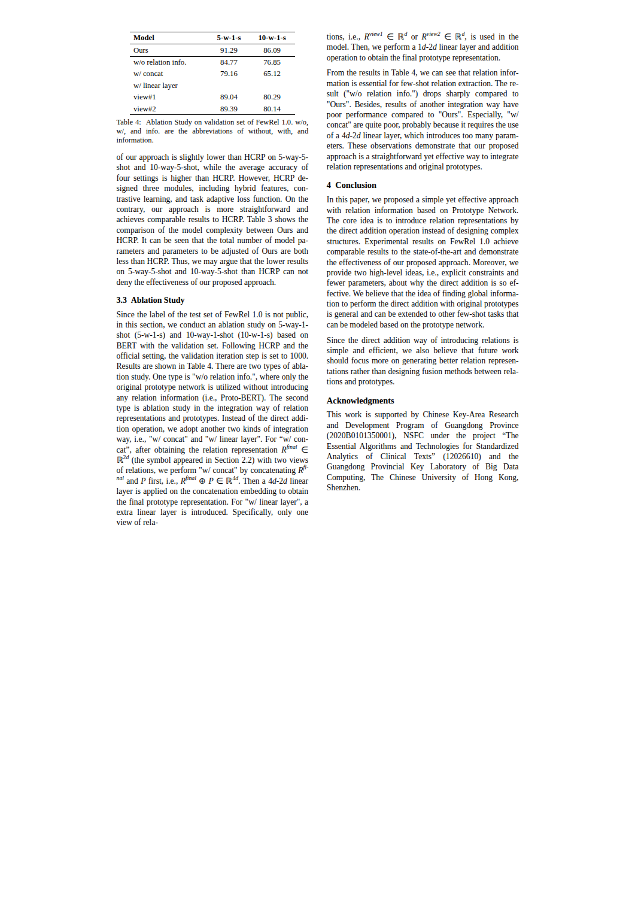| Model | 5-w-1-s | 10-w-1-s |
| --- | --- | --- |
| Ours | 91.29 | 86.09 |
| w/o relation info. | 84.77 | 76.85 |
| w/ concat | 79.16 | 65.12 |
| w/ linear layer | | |
| view#1 | 89.04 | 80.29 |
| view#2 | 89.39 | 80.14 |
Table 4: Ablation Study on validation set of FewRel 1.0. w/o, w/, and info. are the abbreviations of without, with, and information.
of our approach is slightly lower than HCRP on 5-way-5-shot and 10-way-5-shot, while the average accuracy of four settings is higher than HCRP. However, HCRP designed three modules, including hybrid features, contrastive learning, and task adaptive loss function. On the contrary, our approach is more straightforward and achieves comparable results to HCRP. Table 3 shows the comparison of the model complexity between Ours and HCRP. It can be seen that the total number of model parameters and parameters to be adjusted of Ours are both less than HCRP. Thus, we may argue that the lower results on 5-way-5-shot and 10-way-5-shot than HCRP can not deny the effectiveness of our proposed approach.
3.3 Ablation Study
Since the label of the test set of FewRel 1.0 is not public, in this section, we conduct an ablation study on 5-way-1-shot (5-w-1-s) and 10-way-1-shot (10-w-1-s) based on BERT with the validation set. Following HCRP and the official setting, the validation iteration step is set to 1000. Results are shown in Table 4. There are two types of ablation study. One type is "w/o relation info.", where only the original prototype network is utilized without introducing any relation information (i.e., Proto-BERT). The second type is ablation study in the integration way of relation representations and prototypes. Instead of the direct addition operation, we adopt another two kinds of integration way, i.e., "w/ concat" and "w/ linear layer". For “w/ concat”, after obtaining the relation representation Rfinal ∈ ℝ2d (the symbol appeared in Section 2.2) with two views of relations, we perform "w/ concat" by concatenating Rfinal and P first, i.e., Rfinal ⊕ P ∈ ℝ4d. Then a 4d-2d linear layer is applied on the concatenation embedding to obtain the final prototype representation. For "w/ linear layer", a extra linear layer is introduced. Specifically, only one view of rela-
tions, i.e., Rview1 ∈ ℝd or Rview2 ∈ ℝd, is used in the model. Then, we perform a 1d-2d linear layer and addition operation to obtain the final prototype representation.
From the results in Table 4, we can see that relation information is essential for few-shot relation extraction. The result ("w/o relation info.") drops sharply compared to "Ours". Besides, results of another integration way have poor performance compared to "Ours". Especially, "w/ concat" are quite poor, probably because it requires the use of a 4d-2d linear layer, which introduces too many parameters. These observations demonstrate that our proposed approach is a straightforward yet effective way to integrate relation representations and original prototypes.
4 Conclusion
In this paper, we proposed a simple yet effective approach with relation information based on Prototype Network. The core idea is to introduce relation representations by the direct addition operation instead of designing complex structures. Experimental results on FewRel 1.0 achieve comparable results to the state-of-the-art and demonstrate the effectiveness of our proposed approach. Moreover, we provide two high-level ideas, i.e., explicit constraints and fewer parameters, about why the direct addition is so effective. We believe that the idea of finding global information to perform the direct addition with original prototypes is general and can be extended to other few-shot tasks that can be modeled based on the prototype network.
Since the direct addition way of introducing relations is simple and efficient, we also believe that future work should focus more on generating better relation representations rather than designing fusion methods between relations and prototypes.
Acknowledgments
This work is supported by Chinese Key-Area Research and Development Program of Guangdong Province (2020B0101350001), NSFC under the project “The Essential Algorithms and Technologies for Standardized Analytics of Clinical Texts” (12026610) and the Guangdong Provincial Key Laboratory of Big Data Computing, The Chinese University of Hong Kong, Shenzhen.